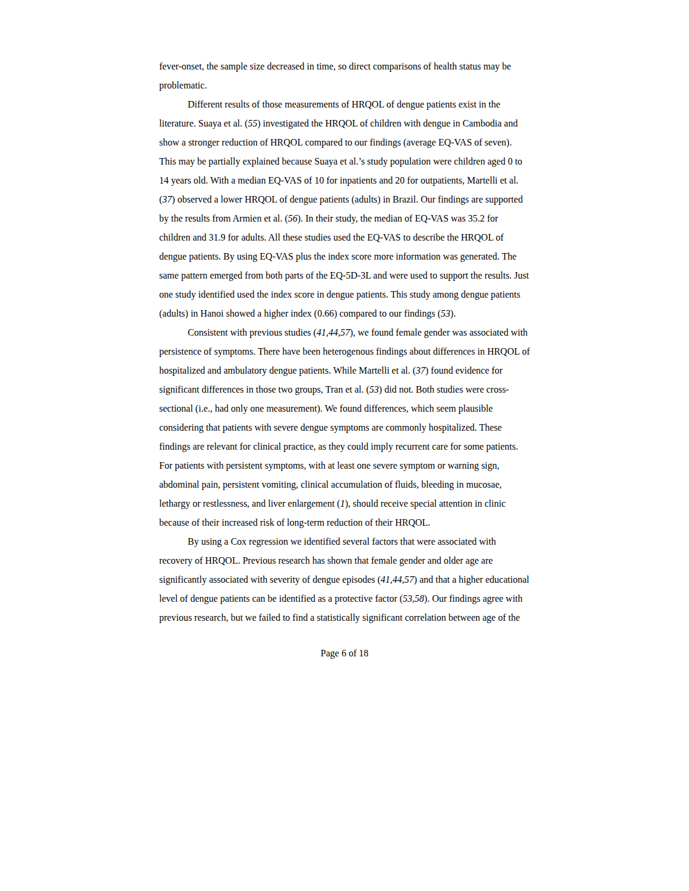fever-onset, the sample size decreased in time, so direct comparisons of health status may be problematic.
Different results of those measurements of HRQOL of dengue patients exist in the literature. Suaya et al. (55) investigated the HRQOL of children with dengue in Cambodia and show a stronger reduction of HRQOL compared to our findings (average EQ-VAS of seven). This may be partially explained because Suaya et al.’s study population were children aged 0 to 14 years old. With a median EQ-VAS of 10 for inpatients and 20 for outpatients, Martelli et al. (37) observed a lower HRQOL of dengue patients (adults) in Brazil. Our findings are supported by the results from Armien et al. (56). In their study, the median of EQ-VAS was 35.2 for children and 31.9 for adults. All these studies used the EQ-VAS to describe the HRQOL of dengue patients. By using EQ-VAS plus the index score more information was generated. The same pattern emerged from both parts of the EQ-5D-3L and were used to support the results. Just one study identified used the index score in dengue patients. This study among dengue patients (adults) in Hanoi showed a higher index (0.66) compared to our findings (53).
Consistent with previous studies (41,44,57), we found female gender was associated with persistence of symptoms. There have been heterogenous findings about differences in HRQOL of hospitalized and ambulatory dengue patients. While Martelli et al. (37) found evidence for significant differences in those two groups, Tran et al. (53) did not. Both studies were cross-sectional (i.e., had only one measurement). We found differences, which seem plausible considering that patients with severe dengue symptoms are commonly hospitalized. These findings are relevant for clinical practice, as they could imply recurrent care for some patients. For patients with persistent symptoms, with at least one severe symptom or warning sign, abdominal pain, persistent vomiting, clinical accumulation of fluids, bleeding in mucosae, lethargy or restlessness, and liver enlargement (1), should receive special attention in clinic because of their increased risk of long-term reduction of their HRQOL.
By using a Cox regression we identified several factors that were associated with recovery of HRQOL. Previous research has shown that female gender and older age are significantly associated with severity of dengue episodes (41,44,57) and that a higher educational level of dengue patients can be identified as a protective factor (53,58). Our findings agree with previous research, but we failed to find a statistically significant correlation between age of the
Page 6 of 18